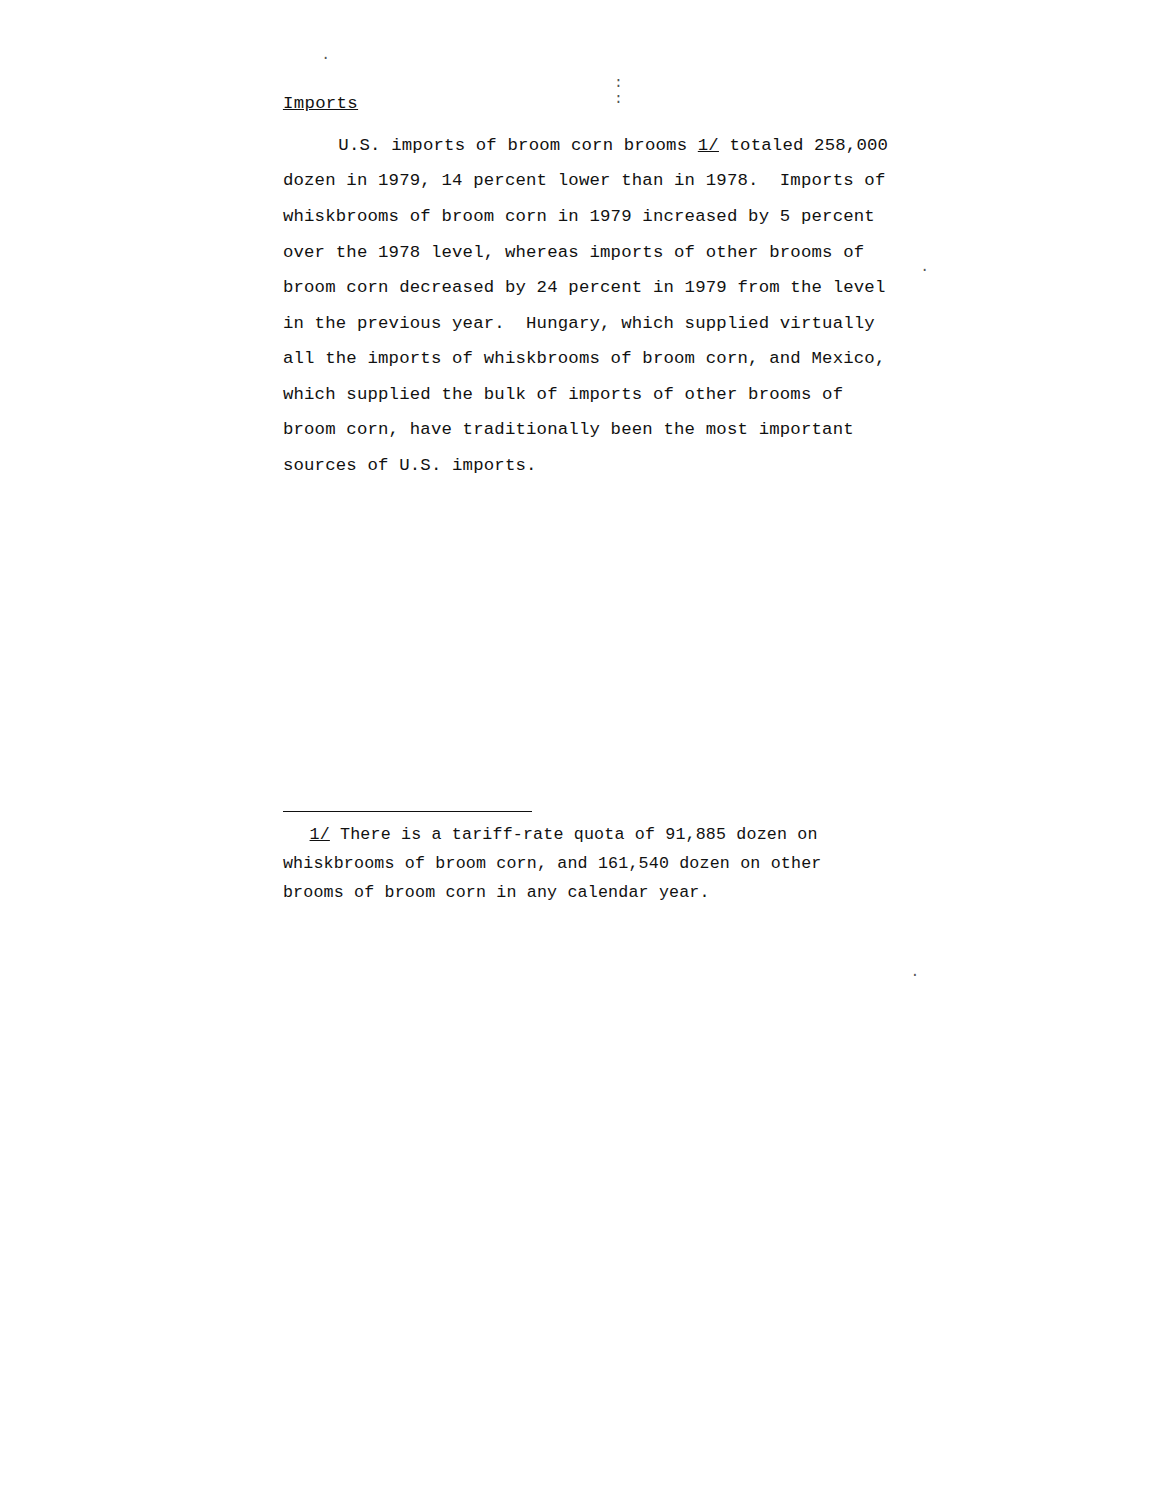. :
: . .
Imports
U.S. imports of broom corn brooms 1/ totaled 258,000 dozen in 1979, 14 percent lower than in 1978. Imports of whiskbrooms of broom corn in 1979 increased by 5 percent over the 1978 level, whereas imports of other brooms of broom corn decreased by 24 percent in 1979 from the level in the previous year. Hungary, which supplied virtually all the imports of whiskbrooms of broom corn, and Mexico, which supplied the bulk of imports of other brooms of broom corn, have traditionally been the most important sources of U.S. imports.
1/ There is a tariff-rate quota of 91,885 dozen on whiskbrooms of broom corn, and 161,540 dozen on other brooms of broom corn in any calendar year.